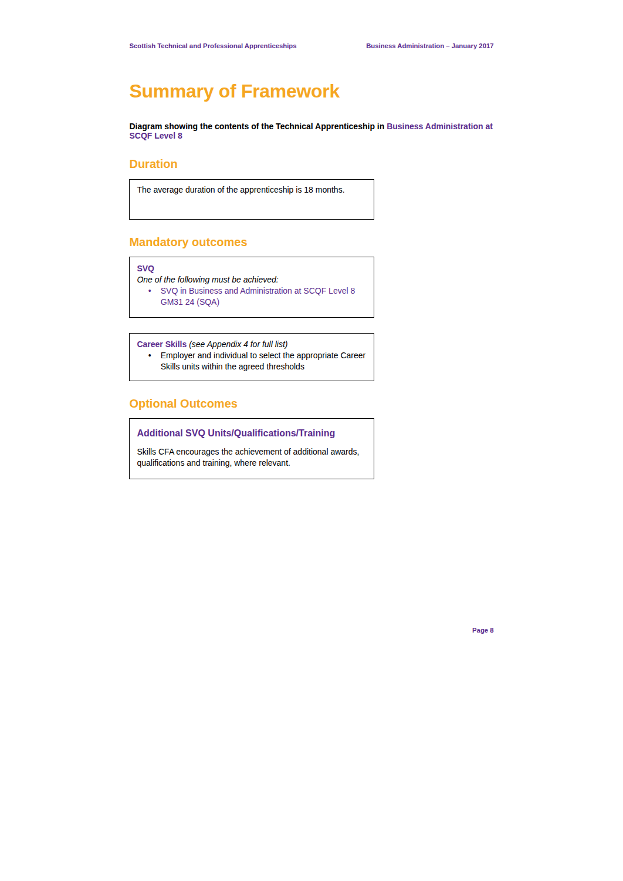Scottish Technical and Professional Apprenticeships Business Administration – January 2017
Summary of Framework
Diagram showing the contents of the Technical Apprenticeship in Business Administration at SCQF Level 8
Duration
The average duration of the apprenticeship is 18 months.
Mandatory outcomes
SVQ
One of the following must be achieved:
SVQ in Business and Administration at SCQF Level 8 GM31 24 (SQA)
Career Skills (see Appendix 4 for full list)
Employer and individual to select the appropriate Career Skills units within the agreed thresholds
Optional Outcomes
Additional SVQ Units/Qualifications/Training
Skills CFA encourages the achievement of additional awards, qualifications and training, where relevant.
Page 8